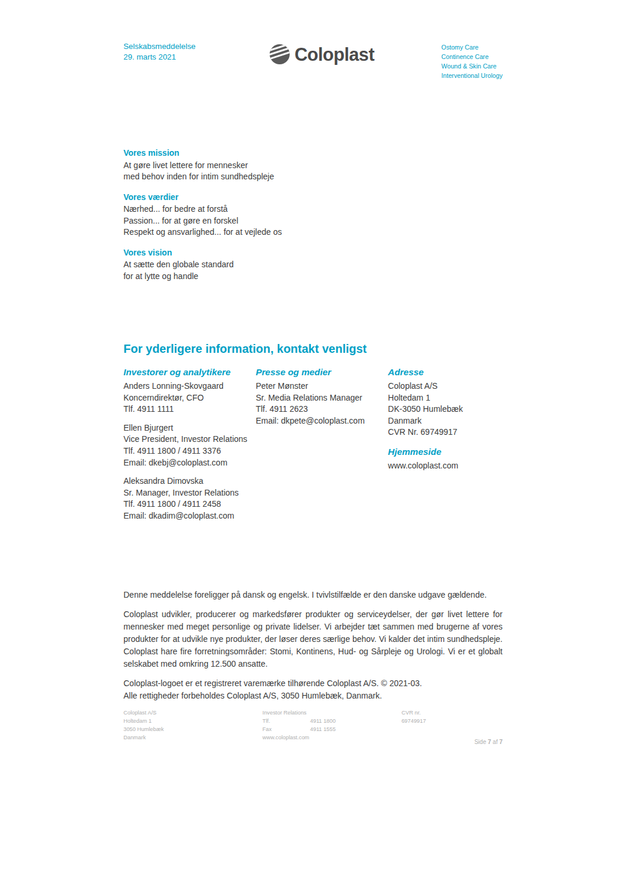Selskabsmeddelelse
29. marts 2021
Coloplast
Ostomy Care
Continence Care
Wound & Skin Care
Interventional Urology
Vores mission
At gøre livet lettere for mennesker
med behov inden for intim sundhedspleje
Vores værdier
Nærhed... for bedre at forstå
Passion... for at gøre en forskel
Respekt og ansvarlighed... for at vejlede os
Vores vision
At sætte den globale standard
for at lytte og handle
For yderligere information, kontakt venligst
Investorer og analytikere
Anders Lonning-Skovgaard
Koncerndirektør, CFO
Tlf. 4911 1111
Ellen Bjurgert
Vice President, Investor Relations
Tlf. 4911 1800 / 4911 3376
Email: dkebj@coloplast.com
Aleksandra Dimovska
Sr. Manager, Investor Relations
Tlf. 4911 1800 / 4911 2458
Email: dkadim@coloplast.com
Presse og medier
Peter Mønster
Sr. Media Relations Manager
Tlf. 4911 2623
Email: dkpete@coloplast.com
Adresse
Coloplast A/S
Holtedam 1
DK-3050 Humlebæk
Danmark
CVR Nr. 69749917
Hjemmeside
www.coloplast.com
Denne meddelelse foreligger på dansk og engelsk. I tvivlstilfælde er den danske udgave gældende.
Coloplast udvikler, producerer og markedsfører produkter og serviceydelser, der gør livet lettere for mennesker med meget personlige og private lidelser. Vi arbejder tæt sammen med brugerne af vores produkter for at udvikle nye produkter, der løser deres særlige behov. Vi kalder det intim sundhedspleje. Coloplast hare fire forretningsområder: Stomi, Kontinens, Hud- og Sårpleje og Urologi. Vi er et globalt selskabet med omkring 12.500 ansatte.
Coloplast-logoet er et registreret varemærke tilhørende Coloplast A/S. © 2021-03.
Alle rettigheder forbeholdes Coloplast A/S, 3050 Humlebæk, Danmark.
Coloplast A/S
Holtedam 1
3050 Humlebæk
Danmark
| Investor Relations | |
| Tlf. | 4911 1800 |
| Fax | 4911 1555 |
| www.coloplast.com |
CVR nr.
69749917
Side 7 af 7